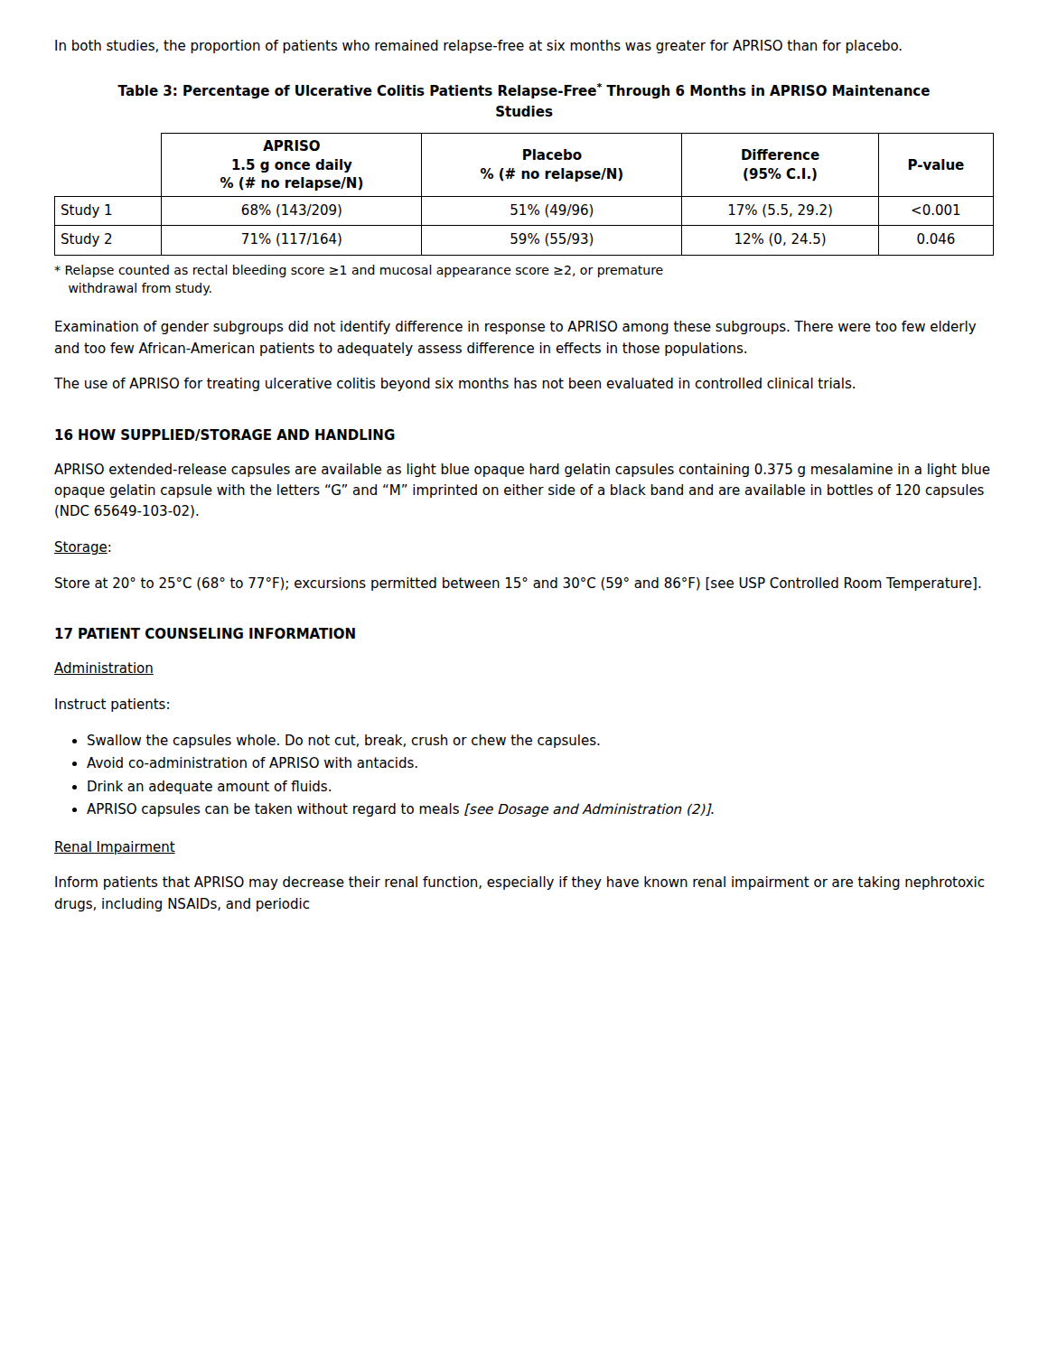In both studies, the proportion of patients who remained relapse-free at six months was greater for APRISO than for placebo.
Table 3: Percentage of Ulcerative Colitis Patients Relapse-Free* Through 6 Months in APRISO Maintenance Studies
| | APRISO 1.5 g once daily % (# no relapse/N) | Placebo % (# no relapse/N) | Difference (95% C.I.) | P-value |
| --- | --- | --- | --- | --- |
| Study 1 | 68% (143/209) | 51% (49/96) | 17% (5.5, 29.2) | <0.001 |
| Study 2 | 71% (117/164) | 59% (55/93) | 12% (0, 24.5) | 0.046 |
* Relapse counted as rectal bleeding score ≥1 and mucosal appearance score ≥2, or premature withdrawal from study.
Examination of gender subgroups did not identify difference in response to APRISO among these subgroups. There were too few elderly and too few African-American patients to adequately assess difference in effects in those populations.
The use of APRISO for treating ulcerative colitis beyond six months has not been evaluated in controlled clinical trials.
16 HOW SUPPLIED/STORAGE AND HANDLING
APRISO extended-release capsules are available as light blue opaque hard gelatin capsules containing 0.375 g mesalamine in a light blue opaque gelatin capsule with the letters “G” and “M” imprinted on either side of a black band and are available in bottles of 120 capsules (NDC 65649-103-02).
Storage:
Store at 20° to 25°C (68° to 77°F); excursions permitted between 15° and 30°C (59° and 86°F) [see USP Controlled Room Temperature].
17 PATIENT COUNSELING INFORMATION
Administration
Instruct patients:
Swallow the capsules whole. Do not cut, break, crush or chew the capsules.
Avoid co-administration of APRISO with antacids.
Drink an adequate amount of fluids.
APRISO capsules can be taken without regard to meals [see Dosage and Administration (2)].
Renal Impairment
Inform patients that APRISO may decrease their renal function, especially if they have known renal impairment or are taking nephrotoxic drugs, including NSAIDs, and periodic